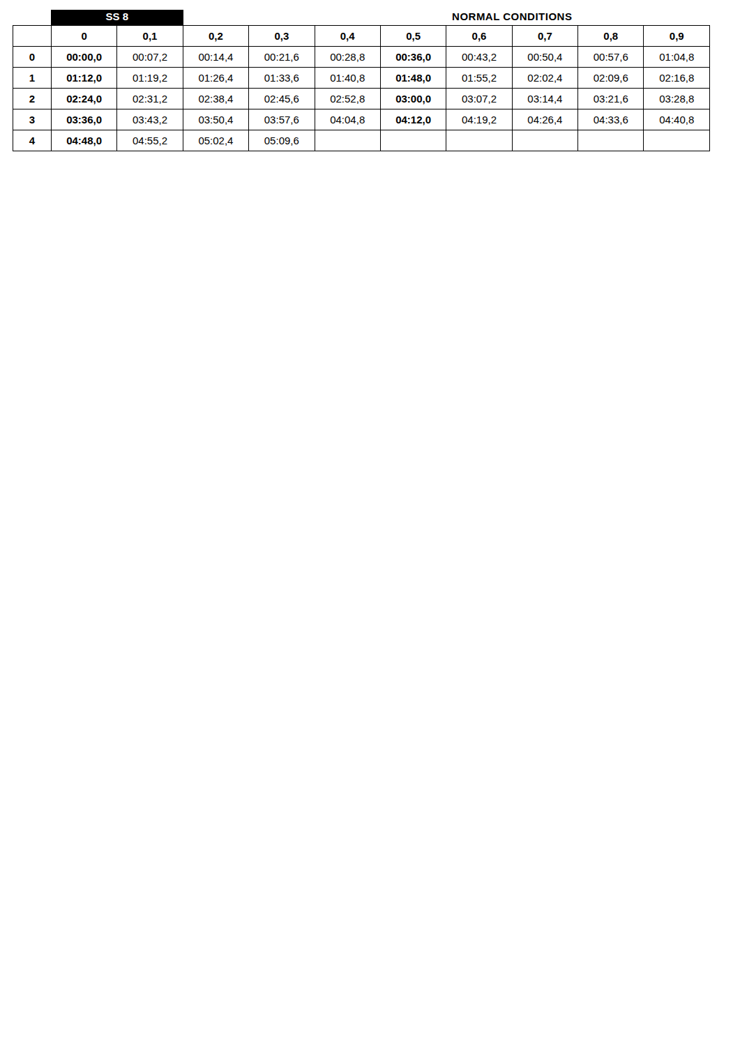| | SS 8 | | NORMAL CONDITIONS |
| | 0 | 0,1 | 0,2 | 0,3 | 0,4 | 0,5 | 0,6 | 0,7 | 0,8 | 0,9 |
| 0 | 00:00,0 | 00:07,2 | 00:14,4 | 00:21,6 | 00:28,8 | 00:36,0 | 00:43,2 | 00:50,4 | 00:57,6 | 01:04,8 |
| 1 | 01:12,0 | 01:19,2 | 01:26,4 | 01:33,6 | 01:40,8 | 01:48,0 | 01:55,2 | 02:02,4 | 02:09,6 | 02:16,8 |
| 2 | 02:24,0 | 02:31,2 | 02:38,4 | 02:45,6 | 02:52,8 | 03:00,0 | 03:07,2 | 03:14,4 | 03:21,6 | 03:28,8 |
| 3 | 03:36,0 | 03:43,2 | 03:50,4 | 03:57,6 | 04:04,8 | 04:12,0 | 04:19,2 | 04:26,4 | 04:33,6 | 04:40,8 |
| 4 | 04:48,0 | 04:55,2 | 05:02,4 | 05:09,6 | | | | | | |